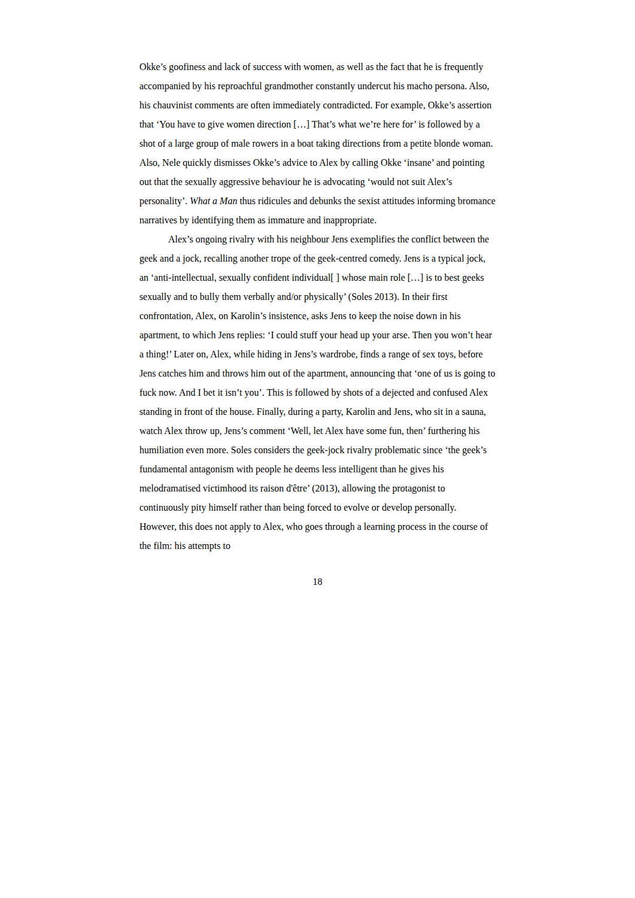Okke’s goofiness and lack of success with women, as well as the fact that he is frequently accompanied by his reproachful grandmother constantly undercut his macho persona. Also, his chauvinist comments are often immediately contradicted. For example, Okke’s assertion that ‘You have to give women direction […] That’s what we’re here for’ is followed by a shot of a large group of male rowers in a boat taking directions from a petite blonde woman. Also, Nele quickly dismisses Okke’s advice to Alex by calling Okke ‘insane’ and pointing out that the sexually aggressive behaviour he is advocating ‘would not suit Alex’s personality’. What a Man thus ridicules and debunks the sexist attitudes informing bromance narratives by identifying them as immature and inappropriate.
Alex’s ongoing rivalry with his neighbour Jens exemplifies the conflict between the geek and a jock, recalling another trope of the geek-centred comedy. Jens is a typical jock, an ‘anti-intellectual, sexually confident individual[ ] whose main role […] is to best geeks sexually and to bully them verbally and/or physically’ (Soles 2013). In their first confrontation, Alex, on Karolin’s insistence, asks Jens to keep the noise down in his apartment, to which Jens replies: ‘I could stuff your head up your arse. Then you won’t hear a thing!’ Later on, Alex, while hiding in Jens’s wardrobe, finds a range of sex toys, before Jens catches him and throws him out of the apartment, announcing that ‘one of us is going to fuck now. And I bet it isn’t you’. This is followed by shots of a dejected and confused Alex standing in front of the house. Finally, during a party, Karolin and Jens, who sit in a sauna, watch Alex throw up, Jens’s comment ‘Well, let Alex have some fun, then’ furthering his humiliation even more. Soles considers the geek-jock rivalry problematic since ‘the geek’s fundamental antagonism with people he deems less intelligent than he gives his melodramatised victimhood its raison d'être’ (2013), allowing the protagonist to continuously pity himself rather than being forced to evolve or develop personally. However, this does not apply to Alex, who goes through a learning process in the course of the film: his attempts to
18